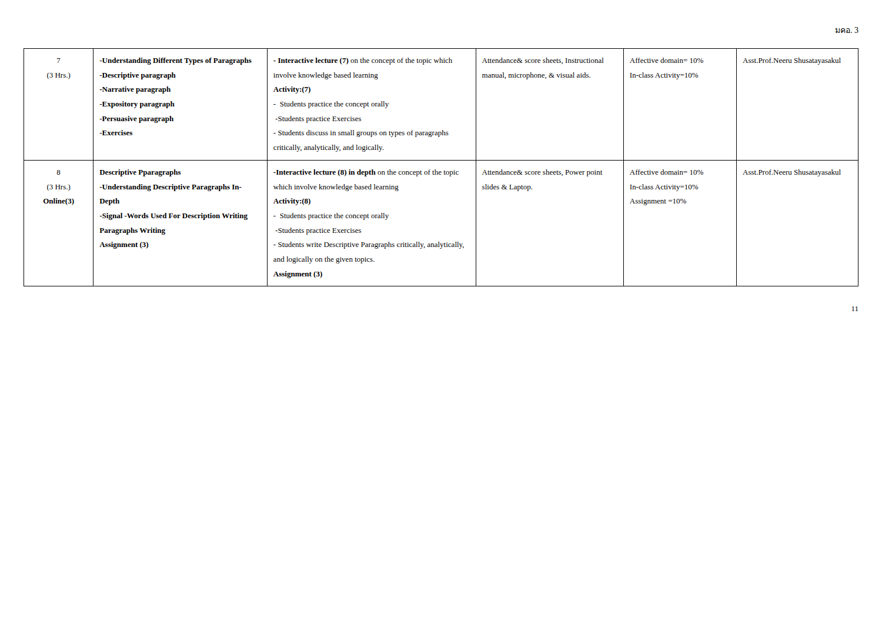มคอ. 3
| 7 (3 Hrs.) | -Understanding Different Types of Paragraphs -Descriptive paragraph -Narrative paragraph -Expository paragraph -Persuasive paragraph -Exercises | - Interactive lecture (7) on the concept of the topic which involve knowledge based learning Activity:(7) - Students practice the concept orally -Students practice Exercises - Students discuss in small groups on types of paragraphs critically, analytically, and logically. | Attendance& score sheets, Instructional manual, microphone, & visual aids. | Affective domain= 10% In-class Activity=10% | Asst.Prof.Neeru Shusatayasakul |
| 8 (3 Hrs.) Online(3) | Descriptive Pparagraphs -Understanding Descriptive Paragraphs In-Depth -Signal -Words Used For Description Writing Paragraphs Writing Assignment (3) | -Interactive lecture (8) in depth on the concept of the topic which involve knowledge based learning Activity:(8) - Students practice the concept orally -Students practice Exercises - Students write Descriptive Paragraphs critically, analytically, and logically on the given topics. Assignment (3) | Attendance& score sheets, Power point slides & Laptop. | Affective domain= 10% In-class Activity=10% Assignment =10% | Asst.Prof.Neeru Shusatayasakul |
11